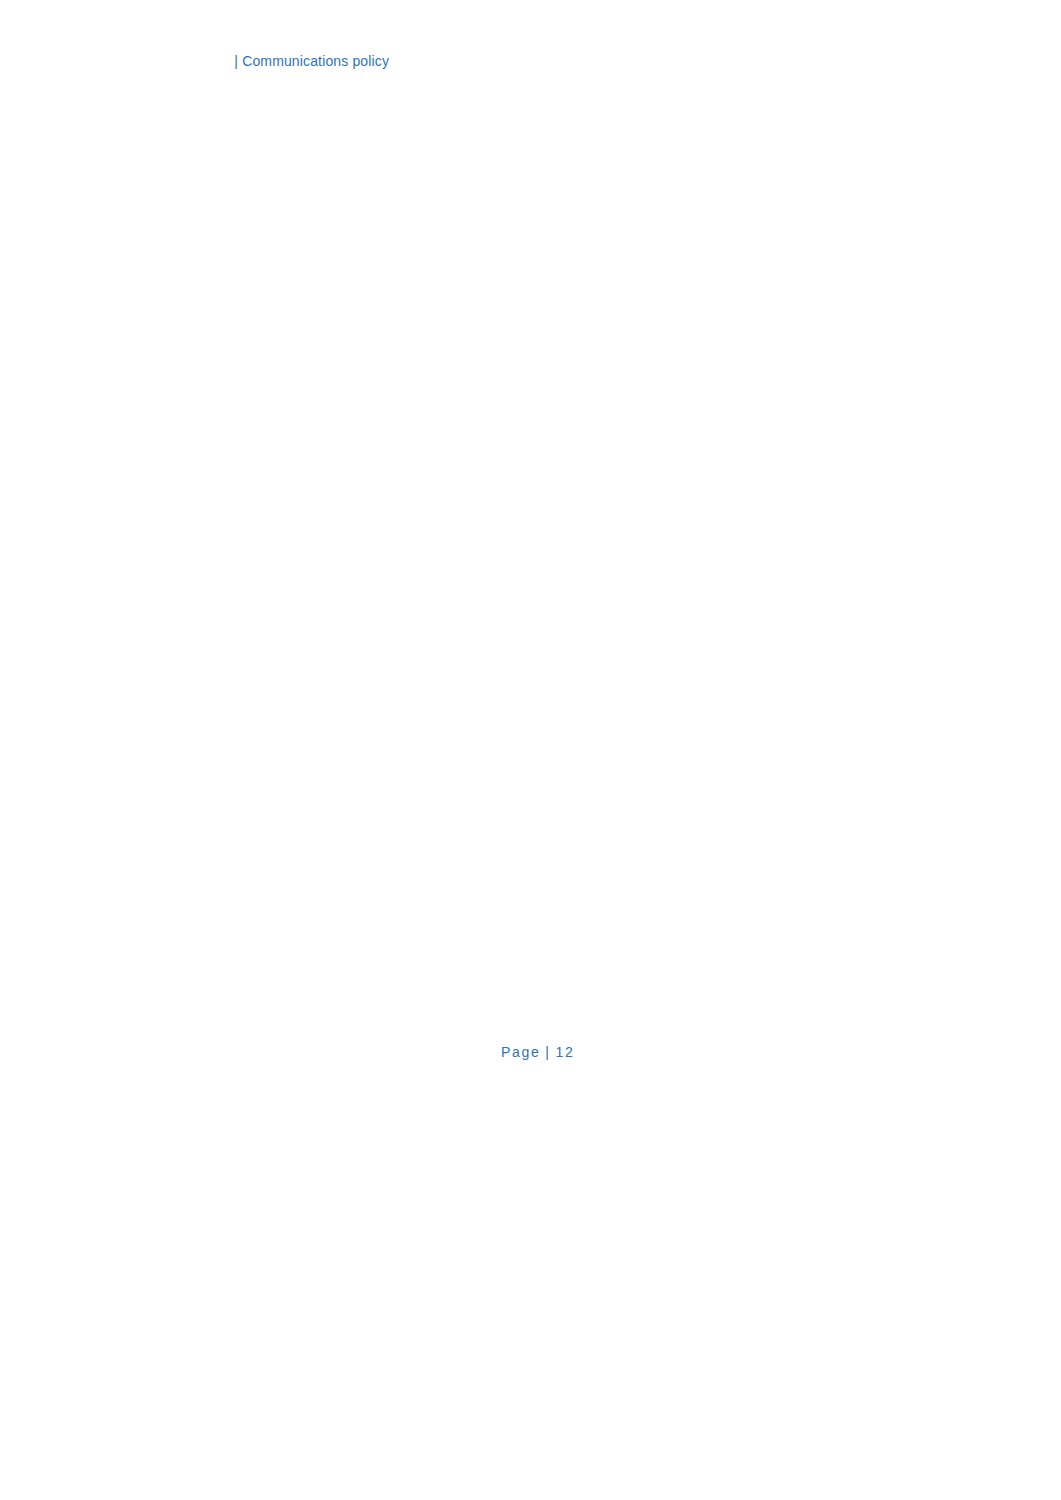| Communications policy
Page|12